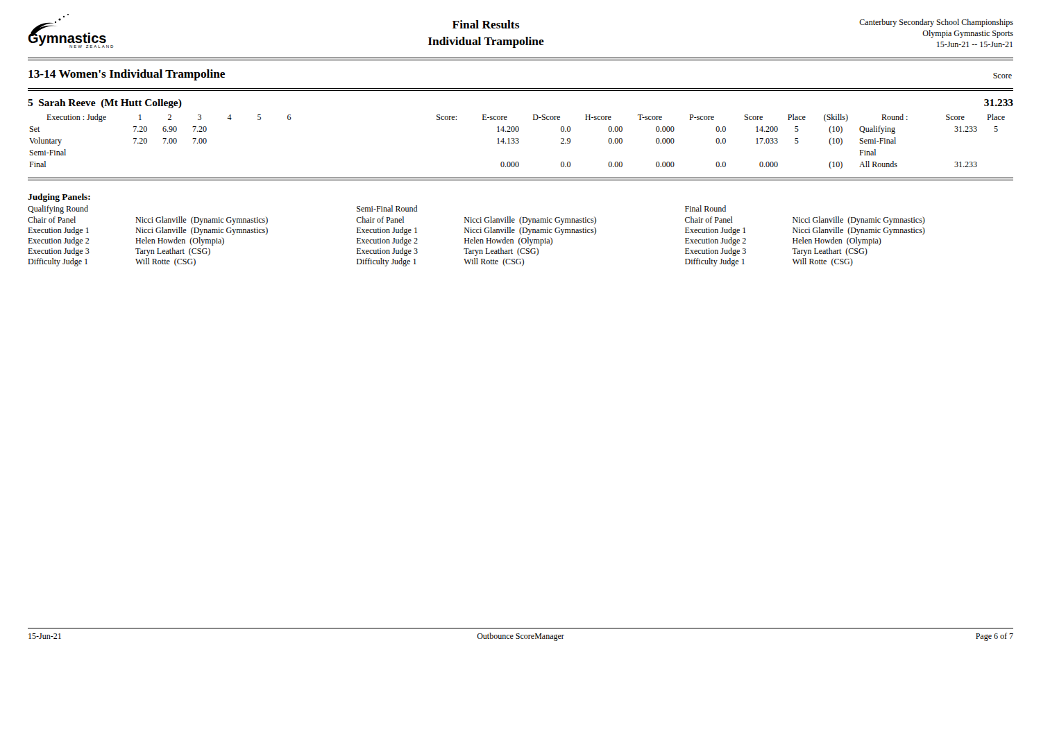Gymnastics NEW ZEALAND
Final Results
Individual Trampoline
Canterbury Secondary School Championships
Olympia Gymnastic Sports
15-Jun-21 -- 15-Jun-21
13-14 Women's Individual Trampoline
Score
5 Sarah Reeve (Mt Hutt College)
31.233
| Execution : Judge | 1 | 2 | 3 | 4 | 5 | 6 | | Score: | E-score | D-Score | H-score | T-score | P-score | Score | Place | (Skills) | Round : | Score | Place |
| --- | --- | --- | --- | --- | --- | --- | --- | --- | --- | --- | --- | --- | --- | --- | --- | --- | --- | --- | --- |
| Set | 7.20 | 6.90 | 7.20 | | | | | | 14.200 | 0.0 | 0.00 | 0.000 | 0.0 | 14.200 | 5 | (10) | Qualifying | 31.233 | 5 |
| Voluntary | 7.20 | 7.00 | 7.00 | | | | | | 14.133 | 2.9 | 0.00 | 0.000 | 0.0 | 17.033 | 5 | (10) | Semi-Final | | |
| Semi-Final | | | | | | | | | | | | | | | | | Final | | |
| Final | | | | | | | | | 0.000 | 0.0 | 0.00 | 0.000 | 0.0 | 0.000 | | (10) | All Rounds | 31.233 | |
Judging Panels:
Qualifying Round
| Chair of Panel | Nicci Glanville (Dynamic Gymnastics) |
| Execution Judge 1 | Nicci Glanville (Dynamic Gymnastics) |
| Execution Judge 2 | Helen Howden (Olympia) |
| Execution Judge 3 | Taryn Leathart (CSG) |
| Difficulty Judge 1 | Will Rotte (CSG) |
Semi-Final Round
| Chair of Panel | Nicci Glanville (Dynamic Gymnastics) |
| Execution Judge 1 | Nicci Glanville (Dynamic Gymnastics) |
| Execution Judge 2 | Helen Howden (Olympia) |
| Execution Judge 3 | Taryn Leathart (CSG) |
| Difficulty Judge 1 | Will Rotte (CSG) |
Final Round
| Chair of Panel | Nicci Glanville (Dynamic Gymnastics) |
| Execution Judge 1 | Nicci Glanville (Dynamic Gymnastics) |
| Execution Judge 2 | Helen Howden (Olympia) |
| Execution Judge 3 | Taryn Leathart (CSG) |
| Difficulty Judge 1 | Will Rotte (CSG) |
15-Jun-21
Outbounce ScoreManager
Page 6 of 7